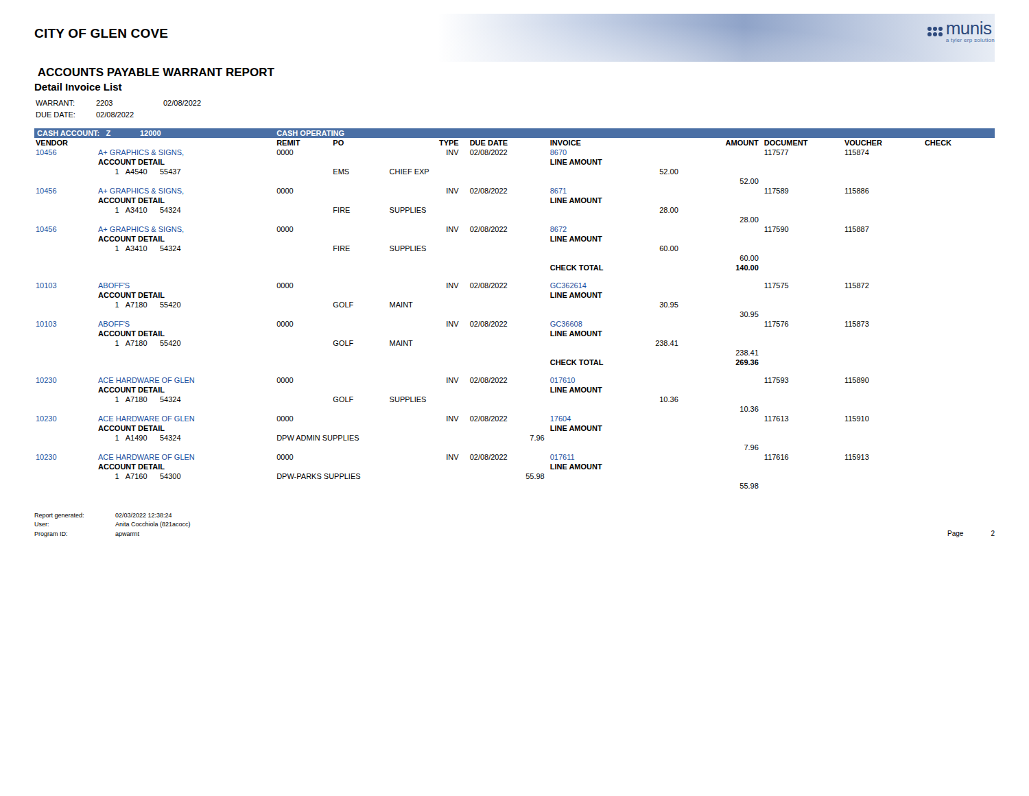CITY OF GLEN COVE
munis a tyler erp solution
ACCOUNTS PAYABLE WARRANT REPORT
Detail Invoice List
| WARRANT: | 2203 | 02/08/2022 |
| DUE DATE: | 02/08/2022 | |
| CASH ACCOUNT: Z 12000 | CASH OPERATING | |
| VENDOR | | REMIT | PO | TYPE | DUE DATE | INVOICE | AMOUNT | DOCUMENT | VOUCHER | CHECK |
| 10456 | A+ GRAPHICS & SIGNS, | 0000 | | INV | 02/08/2022 | 8670 | | 117577 | 115874 | |
| | ACCOUNT DETAIL | | | | | LINE AMOUNT | | | | |
| | 1 A4540 55437 | | EMS | CHIEF EXP | | 52.00 | | | | |
| | 52.00 | |
| 10456 | A+ GRAPHICS & SIGNS, | 0000 | | INV | 02/08/2022 | 8671 | | 117589 | 115886 | |
| | ACCOUNT DETAIL | | | | | LINE AMOUNT | | | | |
| | 1 A3410 54324 | | FIRE | SUPPLIES | | 28.00 | | | | |
| | 28.00 | |
| 10456 | A+ GRAPHICS & SIGNS, | 0000 | | INV | 02/08/2022 | 8672 | | 117590 | 115887 | |
| | ACCOUNT DETAIL | | | | | LINE AMOUNT | | | | |
| | 1 A3410 54324 | | FIRE | SUPPLIES | | 60.00 | | | | |
| | 60.00 | |
| | CHECK TOTAL | 140.00 | |
| 10103 | ABOFF'S | 0000 | | INV | 02/08/2022 | GC362614 | | 117575 | 115872 | |
| | ACCOUNT DETAIL | | | | | LINE AMOUNT | | | | |
| | 1 A7180 55420 | | GOLF | MAINT | | 30.95 | | | | |
| | 30.95 | |
| 10103 | ABOFF'S | 0000 | | INV | 02/08/2022 | GC36608 | | 117576 | 115873 | |
| | ACCOUNT DETAIL | | | | | LINE AMOUNT | | | | |
| | 1 A7180 55420 | | GOLF | MAINT | | 238.41 | | | | |
| | 238.41 | |
| | CHECK TOTAL | 269.36 | |
| 10230 | ACE HARDWARE OF GLEN | 0000 | | INV | 02/08/2022 | 017610 | | 117593 | 115890 | |
| | ACCOUNT DETAIL | | | | | LINE AMOUNT | | | | |
| | 1 A7180 54324 | | GOLF | SUPPLIES | | 10.36 | | | | |
| | 10.36 | |
| 10230 | ACE HARDWARE OF GLEN | 0000 | | INV | 02/08/2022 | 17604 | | 117613 | 115910 | |
| | ACCOUNT DETAIL | | | | | LINE AMOUNT | | | | |
| | 1 A1490 54324 | DPW ADMIN SUPPLIES | | 7.96 | | | | |
| | 7.96 | |
| 10230 | ACE HARDWARE OF GLEN | 0000 | | INV | 02/08/2022 | 017611 | | 117616 | 115913 | |
| | ACCOUNT DETAIL | | | | | LINE AMOUNT | | | | |
| | 1 A7160 54300 | DPW-PARKS SUPPLIES | | 55.98 | | | | |
| | 55.98 | |
| Report generated: | 02/03/2022 12:38:24 |
| User: | Anita Cocchiola (821acocc) |
| Program ID: | apwarrnt |
Page2